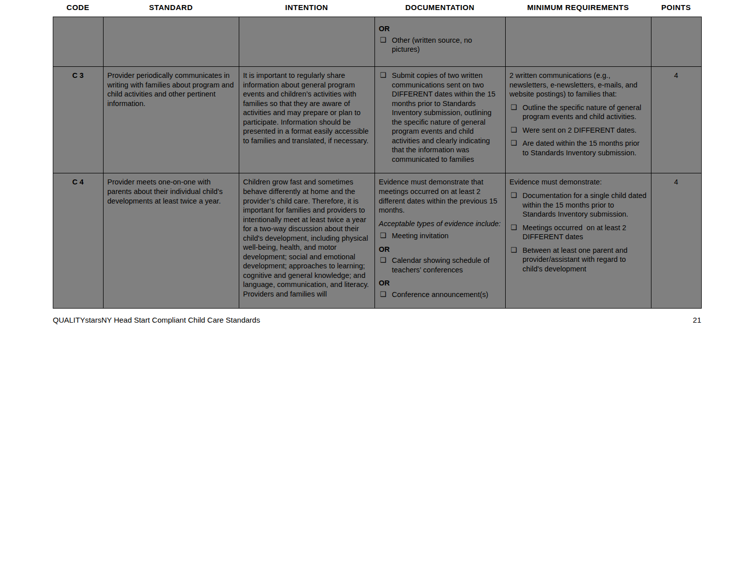| CODE | STANDARD | INTENTION | DOCUMENTATION | MINIMUM REQUIREMENTS | POINTS |
| --- | --- | --- | --- | --- | --- |
| | | | OR Other (written source, no pictures) | | |
| C 3 | Provider periodically communicates in writing with families about program and child activities and other pertinent information. | It is important to regularly share information about general program events and children’s activities with families so that they are aware of activities and may prepare or plan to participate. Information should be presented in a format easily accessible to families and translated, if necessary. | Submit copies of two written communications sent on two DIFFERENT dates within the 15 months prior to Standards Inventory submission, outlining the specific nature of general program events and child activities and clearly indicating that the information was communicated to families | 2 written communications (e.g., newsletters, e-newsletters, e-mails, and website postings) to families that: Outline the specific nature of general program events and child activities. Were sent on 2 DIFFERENT dates. Are dated within the 15 months prior to Standards Inventory submission. | 4 |
| C 4 | Provider meets one-on-one with parents about their individual child’s developments at least twice a year. | Children grow fast and sometimes behave differently at home and the provider’s child care. Therefore, it is important for families and providers to intentionally meet at least twice a year for a two-way discussion about their child's development, including physical well-being, health, and motor development; social and emotional development; approaches to learning; cognitive and general knowledge; and language, communication, and literacy. Providers and families will | Evidence must demonstrate that meetings occurred on at least 2 different dates within the previous 15 months. Acceptable types of evidence include: Meeting invitation OR Calendar showing schedule of teachers’ conferences OR Conference announcement(s) | Evidence must demonstrate: Documentation for a single child dated within the 15 months prior to Standards Inventory submission. Meetings occurred on at least 2 DIFFERENT dates Between at least one parent and provider/assistant with regard to child's development | 4 |
QUALITYstarsNY Head Start Compliant Child Care Standards
21